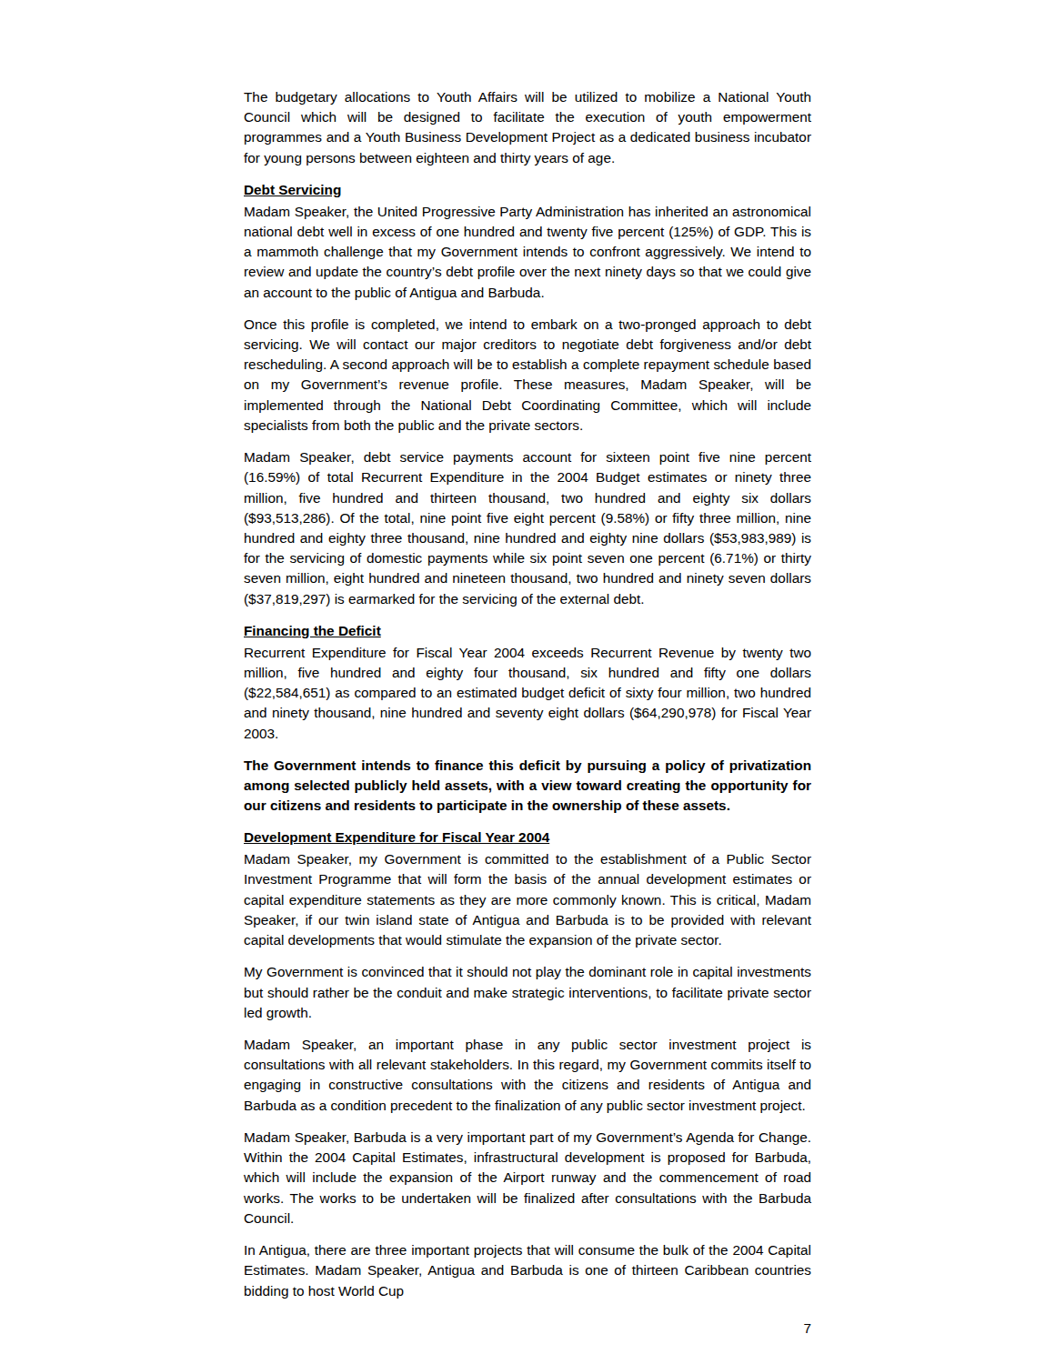The budgetary allocations to Youth Affairs will be utilized to mobilize a National Youth Council which will be designed to facilitate the execution of youth empowerment programmes and a Youth Business Development Project as a dedicated business incubator for young persons between eighteen and thirty years of age.
Debt Servicing
Madam Speaker, the United Progressive Party Administration has inherited an astronomical national debt well in excess of one hundred and twenty five percent (125%) of GDP. This is a mammoth challenge that my Government intends to confront aggressively. We intend to review and update the country’s debt profile over the next ninety days so that we could give an account to the public of Antigua and Barbuda.
Once this profile is completed, we intend to embark on a two-pronged approach to debt servicing. We will contact our major creditors to negotiate debt forgiveness and/or debt rescheduling. A second approach will be to establish a complete repayment schedule based on my Government’s revenue profile. These measures, Madam Speaker, will be implemented through the National Debt Coordinating Committee, which will include specialists from both the public and the private sectors.
Madam Speaker, debt service payments account for sixteen point five nine percent (16.59%) of total Recurrent Expenditure in the 2004 Budget estimates or ninety three million, five hundred and thirteen thousand, two hundred and eighty six dollars ($93,513,286). Of the total, nine point five eight percent (9.58%) or fifty three million, nine hundred and eighty three thousand, nine hundred and eighty nine dollars ($53,983,989) is for the servicing of domestic payments while six point seven one percent (6.71%) or thirty seven million, eight hundred and nineteen thousand, two hundred and ninety seven dollars ($37,819,297) is earmarked for the servicing of the external debt.
Financing the Deficit
Recurrent Expenditure for Fiscal Year 2004 exceeds Recurrent Revenue by twenty two million, five hundred and eighty four thousand, six hundred and fifty one dollars ($22,584,651) as compared to an estimated budget deficit of sixty four million, two hundred and ninety thousand, nine hundred and seventy eight dollars ($64,290,978) for Fiscal Year 2003.
The Government intends to finance this deficit by pursuing a policy of privatization among selected publicly held assets, with a view toward creating the opportunity for our citizens and residents to participate in the ownership of these assets.
Development Expenditure for Fiscal Year 2004
Madam Speaker, my Government is committed to the establishment of a Public Sector Investment Programme that will form the basis of the annual development estimates or capital expenditure statements as they are more commonly known. This is critical, Madam Speaker, if our twin island state of Antigua and Barbuda is to be provided with relevant capital developments that would stimulate the expansion of the private sector.
My Government is convinced that it should not play the dominant role in capital investments but should rather be the conduit and make strategic interventions, to facilitate private sector led growth.
Madam Speaker, an important phase in any public sector investment project is consultations with all relevant stakeholders. In this regard, my Government commits itself to engaging in constructive consultations with the citizens and residents of Antigua and Barbuda as a condition precedent to the finalization of any public sector investment project.
Madam Speaker, Barbuda is a very important part of my Government’s Agenda for Change. Within the 2004 Capital Estimates, infrastructural development is proposed for Barbuda, which will include the expansion of the Airport runway and the commencement of road works. The works to be undertaken will be finalized after consultations with the Barbuda Council.
In Antigua, there are three important projects that will consume the bulk of the 2004 Capital Estimates. Madam Speaker, Antigua and Barbuda is one of thirteen Caribbean countries bidding to host World Cup
7